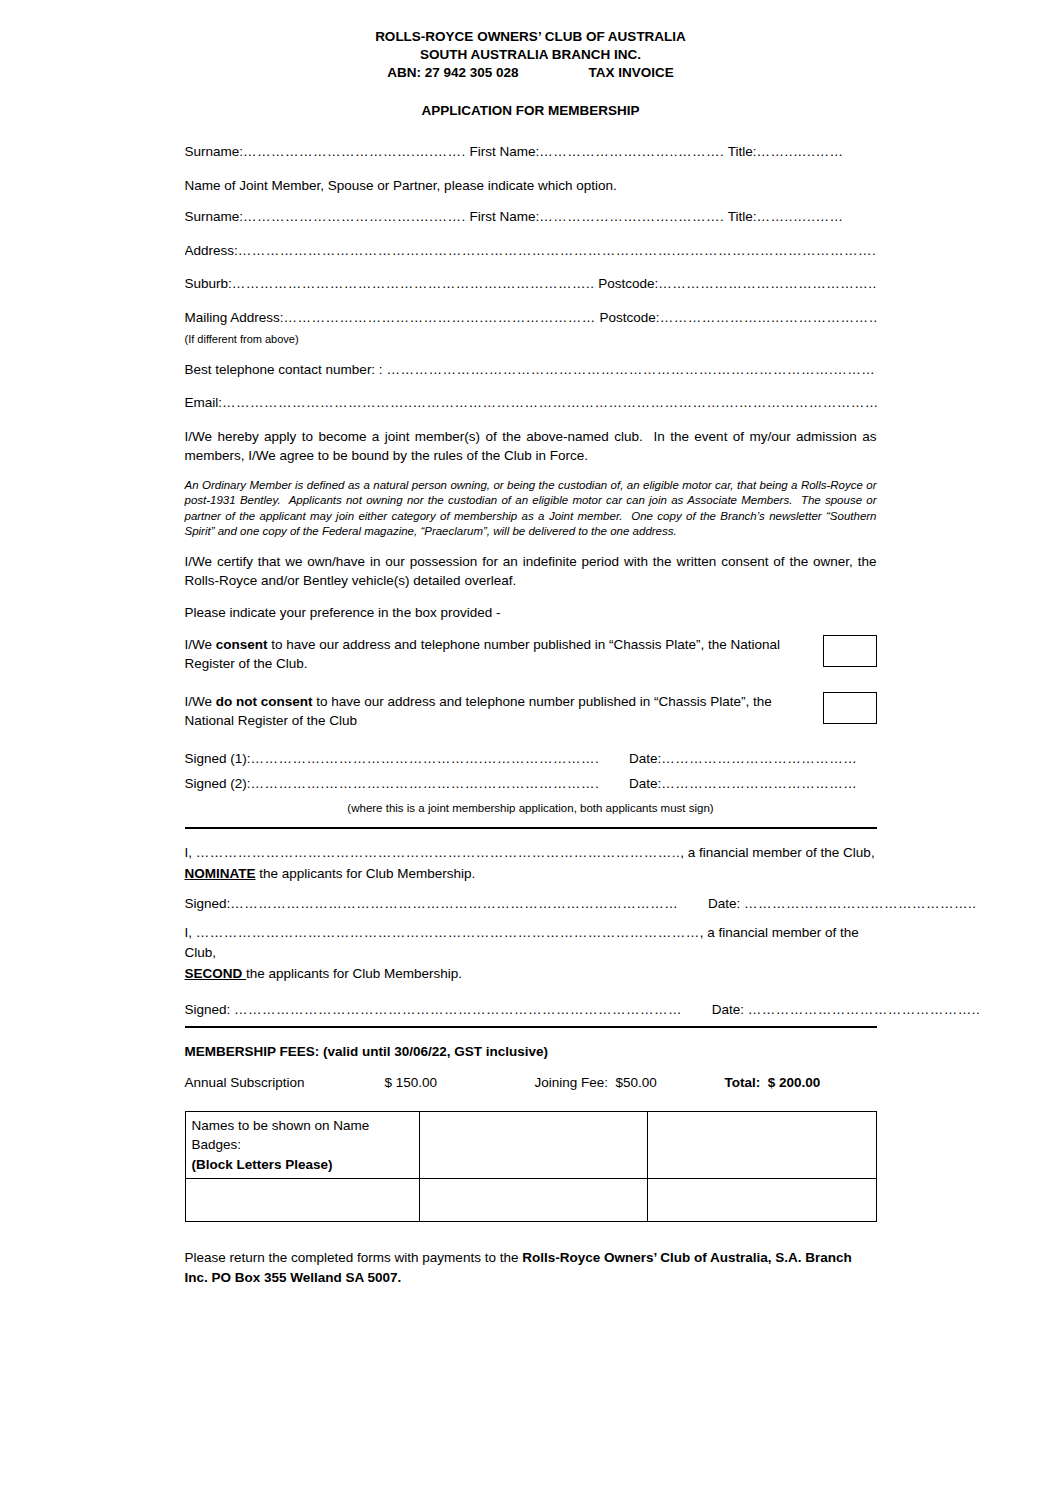ROLLS-ROYCE OWNERS’ CLUB OF AUSTRALIA
SOUTH AUSTRALIA BRANCH INC.
ABN: 27 942 305 028 TAX INVOICE
APPLICATION FOR MEMBERSHIP
Surname:……………………………….….……. First Name:………………….……..………. Title:……..…..……
Name of Joint Member, Spouse or Partner, please indicate which option.
Surname:……………………………….….……. First Name:………………….……..………. Title:……..…..……
Address:………………………………………………………………………………….…………………………………….……………..
Suburb:………………………………………………….……………….. Postcode:………………………………………..
Mailing Address:…………………………………….…………………… Postcode:…………………...………………………...
(If different from above)
Best telephone contact number: : ………………….………………………………………….…………………….…………
Email:…………………………………..…………………………………………………………….………………………………………….
I/We hereby apply to become a joint member(s) of the above-named club. In the event of my/our admission as members, I/We agree to be bound by the rules of the Club in Force.
An Ordinary Member is defined as a natural person owning, or being the custodian of, an eligible motor car, that being a Rolls-Royce or post-1931 Bentley. Applicants not owning nor the custodian of an eligible motor car can join as Associate Members. The spouse or partner of the applicant may join either category of membership as a Joint member. One copy of the Branch’s newsletter “Southern Spirit” and one copy of the Federal magazine, “Praeclarum”, will be delivered to the one address.
I/We certify that we own/have in our possession for an indefinite period with the written consent of the owner, the Rolls-Royce and/or Bentley vehicle(s) detailed overleaf.
Please indicate your preference in the box provided -
I/We consent to have our address and telephone number published in “Chassis Plate”, the National Register of the Club.
I/We do not consent to have our address and telephone number published in “Chassis Plate”, the National Register of the Club
Signed (1):…………….…………………………….……………………. Date:……………………………………
Signed (2):…………….…………………………….……………………. Date:……………………………………
(where this is a joint membership application, both applicants must sign)
I, ………………………………………………………………………………………….., a financial member of the Club,
NOMINATE the applicants for Club Membership.
Signed:…………………………………………………………………………………… Date: …………………………………………..
I, ………………………………………………………………………………………………, a financial member of the Club,
SECOND the applicants for Club Membership.
Signed: …………………………………………………………………………………… Date: …………………………………………..
MEMBERSHIP FEES: (valid until 30/06/22, GST inclusive)
Annual Subscription$ 150.00 Joining Fee: $50.00 Total: $ 200.00
| Names to be shown on Name Badges: (Block Letters Please) | | |
Please return the completed forms with payments to the Rolls-Royce Owners’ Club of Australia, S.A. Branch Inc. PO Box 355 Welland SA 5007.